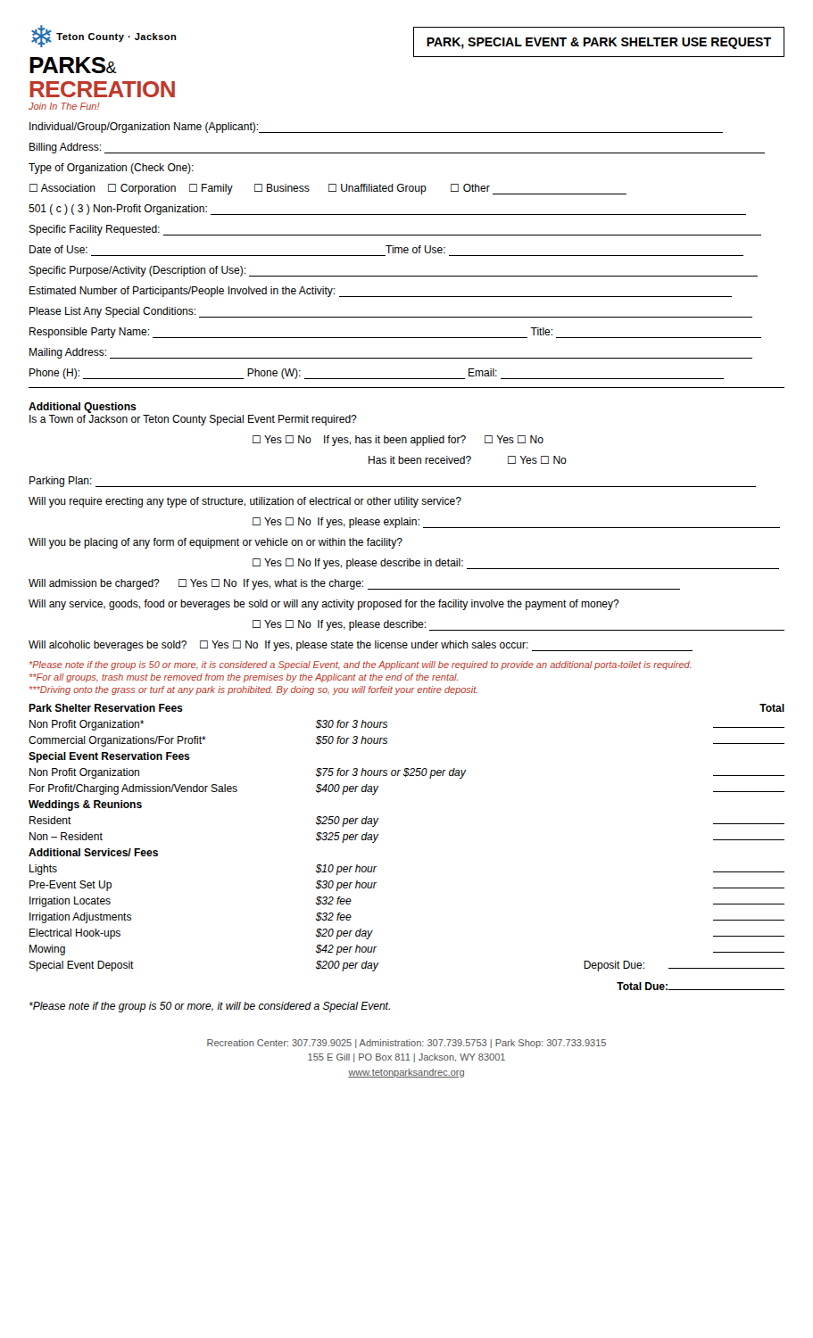❄ Teton County · Jackson
PARKS&
RECREATION
Join In The Fun!
PARK, SPECIAL EVENT & PARK SHELTER USE REQUEST
Individual/Group/Organization Name (Applicant):
Billing Address:
Type of Organization (Check One):
☐ Association ☐ Corporation ☐ Family ☐ Business ☐ Unaffiliated Group ☐ Other
501 ( c ) ( 3 ) Non-Profit Organization:
Specific Facility Requested:
Date of Use: Time of Use:
Specific Purpose/Activity (Description of Use):
Estimated Number of Participants/People Involved in the Activity:
Please List Any Special Conditions:
Responsible Party Name: Title:
Mailing Address:
Phone (H): Phone (W): Email:
Additional Questions
Is a Town of Jackson or Teton County Special Event Permit required?
☐ Yes ☐ No If yes, has it been applied for? ☐ Yes ☐ No
Has it been received? ☐ Yes ☐ No
Parking Plan:
Will you require erecting any type of structure, utilization of electrical or other utility service?
☐ Yes ☐ No If yes, please explain:
Will you be placing of any form of equipment or vehicle on or within the facility?
☐ Yes ☐ No If yes, please describe in detail:
Will admission be charged? ☐ Yes ☐ No If yes, what is the charge:
Will any service, goods, food or beverages be sold or will any activity proposed for the facility involve the payment of money?
☐ Yes ☐ No If yes, please describe:
Will alcoholic beverages be sold? ☐ Yes ☐ No If yes, please state the license under which sales occur:
*Please note if the group is 50 or more, it is considered a Special Event, and the Applicant will be required to provide an additional porta-toilet is required.
**For all groups, trash must be removed from the premises by the Applicant at the end of the rental.
***Driving onto the grass or turf at any park is prohibited. By doing so, you will forfeit your entire deposit.
| Park Shelter Reservation Fees | | | Total |
| Non Profit Organization* | $30 for 3 hours | | |
| Commercial Organizations/For Profit* | $50 for 3 hours | | |
| Special Event Reservation Fees | | | |
| Non Profit Organization | $75 for 3 hours or $250 per day | | |
| For Profit/Charging Admission/Vendor Sales | $400 per day | | |
| Weddings & Reunions | | | |
| Resident | $250 per day | | |
| Non – Resident | $325 per day | | |
| Additional Services/ Fees | | | |
| Lights | $10 per hour | | |
| Pre-Event Set Up | $30 per hour | | |
| Irrigation Locates | $32 fee | | |
| Irrigation Adjustments | $32 fee | | |
| Electrical Hook-ups | $20 per day | | |
| Mowing | $42 per hour | | |
| Special Event Deposit | $200 per day | Deposit Due: | |
| | | Total Due: | |
*Please note if the group is 50 or more, it will be considered a Special Event.
Recreation Center: 307.739.9025 | Administration: 307.739.5753 | Park Shop: 307.733.9315
155 E Gill | PO Box 811 | Jackson, WY 83001
www.tetonparksandrec.org